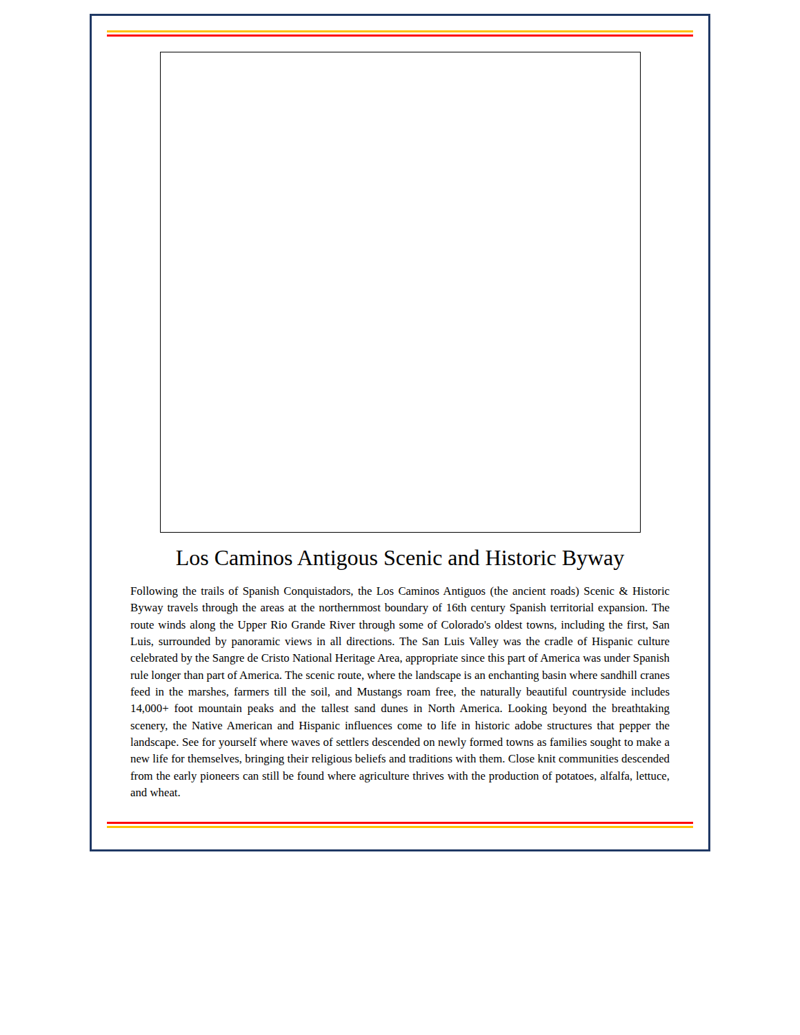Los Caminos Antigous Scenic and Historic Byway
Following the trails of Spanish Conquistadors, the Los Caminos Antiguos (the ancient roads) Scenic & Historic Byway travels through the areas at the northernmost boundary of 16th century Spanish territorial expansion. The route winds along the Upper Rio Grande River through some of Colorado's oldest towns, including the first, San Luis, surrounded by panoramic views in all directions. The San Luis Valley was the cradle of Hispanic culture celebrated by the Sangre de Cristo National Heritage Area, appropriate since this part of America was under Spanish rule longer than part of America. The scenic route, where the landscape is an enchanting basin where sandhill cranes feed in the marshes, farmers till the soil, and Mustangs roam free, the naturally beautiful countryside includes 14,000+ foot mountain peaks and the tallest sand dunes in North America. Looking beyond the breathtaking scenery, the Native American and Hispanic influences come to life in historic adobe structures that pepper the landscape. See for yourself where waves of settlers descended on newly formed towns as families sought to make a new life for themselves, bringing their religious beliefs and traditions with them. Close knit communities descended from the early pioneers can still be found where agriculture thrives with the production of potatoes, alfalfa, lettuce, and wheat.